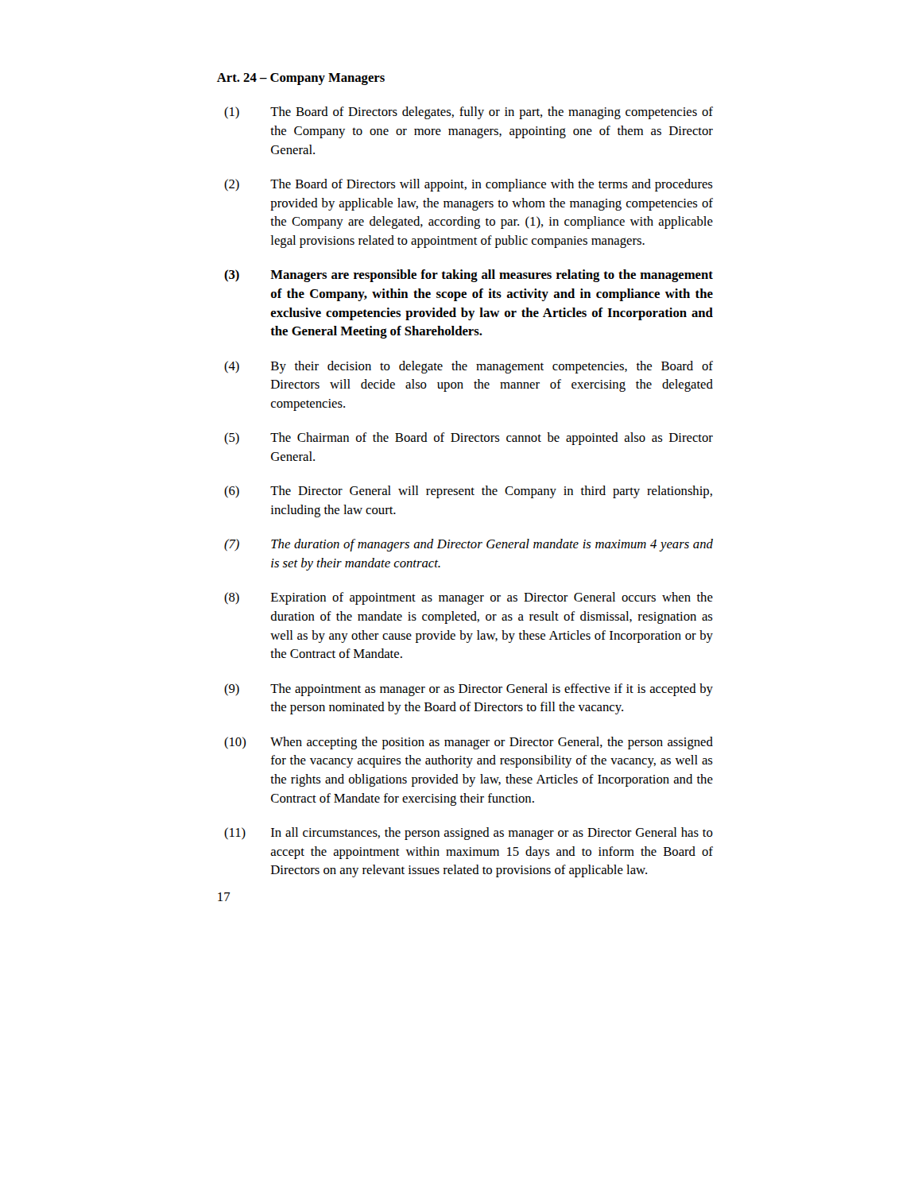Art. 24 – Company Managers
(1) The Board of Directors delegates, fully or in part, the managing competencies of the Company to one or more managers, appointing one of them as Director General.
(2) The Board of Directors will appoint, in compliance with the terms and procedures provided by applicable law, the managers to whom the managing competencies of the Company are delegated, according to par. (1), in compliance with applicable legal provisions related to appointment of public companies managers.
(3) Managers are responsible for taking all measures relating to the management of the Company, within the scope of its activity and in compliance with the exclusive competencies provided by law or the Articles of Incorporation and the General Meeting of Shareholders.
(4) By their decision to delegate the management competencies, the Board of Directors will decide also upon the manner of exercising the delegated competencies.
(5) The Chairman of the Board of Directors cannot be appointed also as Director General.
(6) The Director General will represent the Company in third party relationship, including the law court.
(7) The duration of managers and Director General mandate is maximum 4 years and is set by their mandate contract.
(8) Expiration of appointment as manager or as Director General occurs when the duration of the mandate is completed, or as a result of dismissal, resignation as well as by any other cause provide by law, by these Articles of Incorporation or by the Contract of Mandate.
(9) The appointment as manager or as Director General is effective if it is accepted by the person nominated by the Board of Directors to fill the vacancy.
(10) When accepting the position as manager or Director General, the person assigned for the vacancy acquires the authority and responsibility of the vacancy, as well as the rights and obligations provided by law, these Articles of Incorporation and the Contract of Mandate for exercising their function.
(11) In all circumstances, the person assigned as manager or as Director General has to accept the appointment within maximum 15 days and to inform the Board of Directors on any relevant issues related to provisions of applicable law.
17